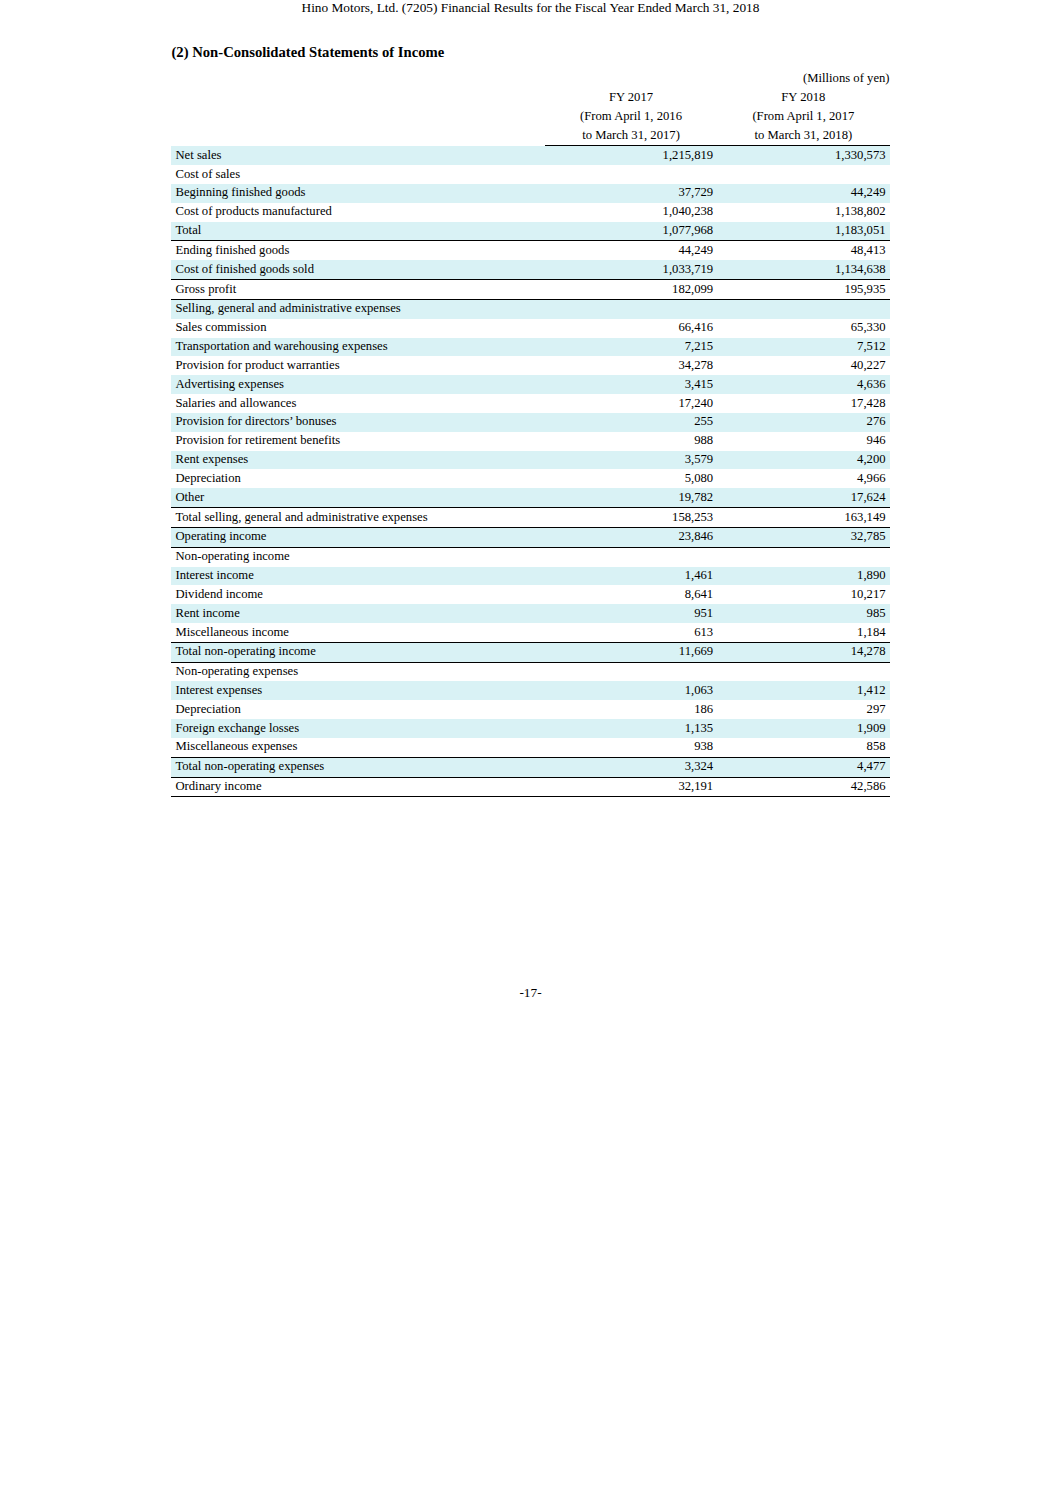Hino Motors, Ltd. (7205) Financial Results for the Fiscal Year Ended March 31, 2018
(2) Non-Consolidated Statements of Income
(Millions of yen)
| | FY 2017 | FY 2018 |
| --- | --- | --- |
| | (From April 1, 2016 | (From April 1, 2017 |
| | to March 31, 2017) | to March 31, 2018) |
| Net sales | 1,215,819 | 1,330,573 |
| Cost of sales | | |
| Beginning finished goods | 37,729 | 44,249 |
| Cost of products manufactured | 1,040,238 | 1,138,802 |
| Total | 1,077,968 | 1,183,051 |
| Ending finished goods | 44,249 | 48,413 |
| Cost of finished goods sold | 1,033,719 | 1,134,638 |
| Gross profit | 182,099 | 195,935 |
| Selling, general and administrative expenses | | |
| Sales commission | 66,416 | 65,330 |
| Transportation and warehousing expenses | 7,215 | 7,512 |
| Provision for product warranties | 34,278 | 40,227 |
| Advertising expenses | 3,415 | 4,636 |
| Salaries and allowances | 17,240 | 17,428 |
| Provision for directors’ bonuses | 255 | 276 |
| Provision for retirement benefits | 988 | 946 |
| Rent expenses | 3,579 | 4,200 |
| Depreciation | 5,080 | 4,966 |
| Other | 19,782 | 17,624 |
| Total selling, general and administrative expenses | 158,253 | 163,149 |
| Operating income | 23,846 | 32,785 |
| Non-operating income | | |
| Interest income | 1,461 | 1,890 |
| Dividend income | 8,641 | 10,217 |
| Rent income | 951 | 985 |
| Miscellaneous income | 613 | 1,184 |
| Total non-operating income | 11,669 | 14,278 |
| Non-operating expenses | | |
| Interest expenses | 1,063 | 1,412 |
| Depreciation | 186 | 297 |
| Foreign exchange losses | 1,135 | 1,909 |
| Miscellaneous expenses | 938 | 858 |
| Total non-operating expenses | 3,324 | 4,477 |
| Ordinary income | 32,191 | 42,586 |
-17-